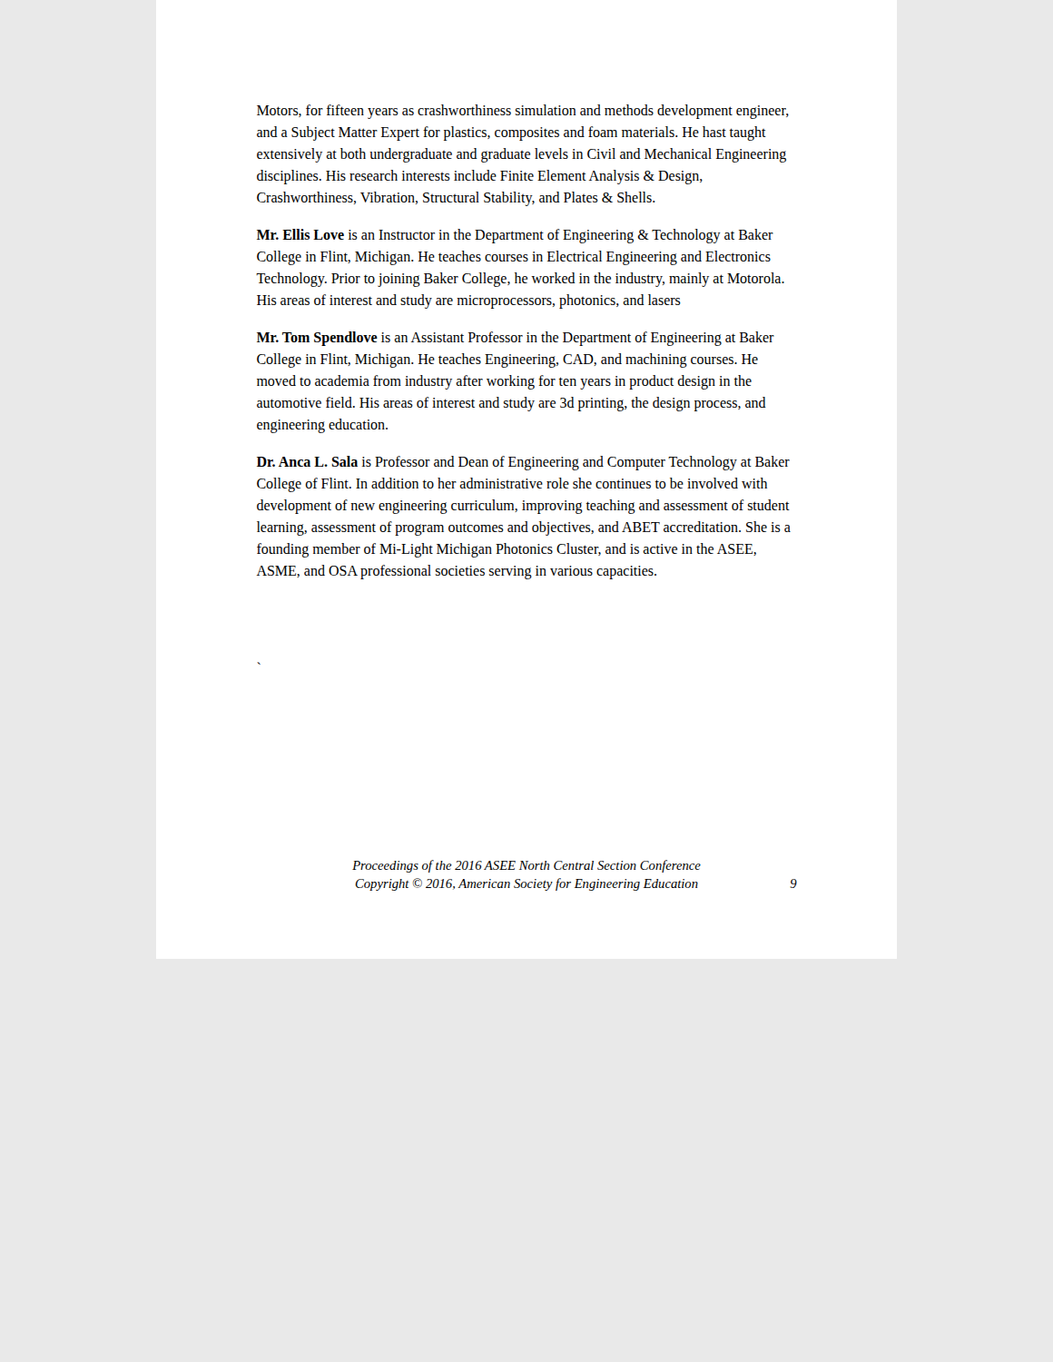Motors, for fifteen years as crashworthiness simulation and methods development engineer, and a Subject Matter Expert for plastics, composites and foam materials. He hast taught extensively at both undergraduate and graduate levels in Civil and Mechanical Engineering disciplines. His research interests include Finite Element Analysis & Design, Crashworthiness, Vibration, Structural Stability, and Plates & Shells.
Mr. Ellis Love is an Instructor in the Department of Engineering & Technology at Baker College in Flint, Michigan. He teaches courses in Electrical Engineering and Electronics Technology. Prior to joining Baker College, he worked in the industry, mainly at Motorola. His areas of interest and study are microprocessors, photonics, and lasers
Mr. Tom Spendlove is an Assistant Professor in the Department of Engineering at Baker College in Flint, Michigan. He teaches Engineering, CAD, and machining courses. He moved to academia from industry after working for ten years in product design in the automotive field. His areas of interest and study are 3d printing, the design process, and engineering education.
Dr. Anca L. Sala is Professor and Dean of Engineering and Computer Technology at Baker College of Flint. In addition to her administrative role she continues to be involved with development of new engineering curriculum, improving teaching and assessment of student learning, assessment of program outcomes and objectives, and ABET accreditation. She is a founding member of Mi-Light Michigan Photonics Cluster, and is active in the ASEE, ASME, and OSA professional societies serving in various capacities.
`
Proceedings of the 2016 ASEE North Central Section Conference
Copyright © 2016, American Society for Engineering Education 9